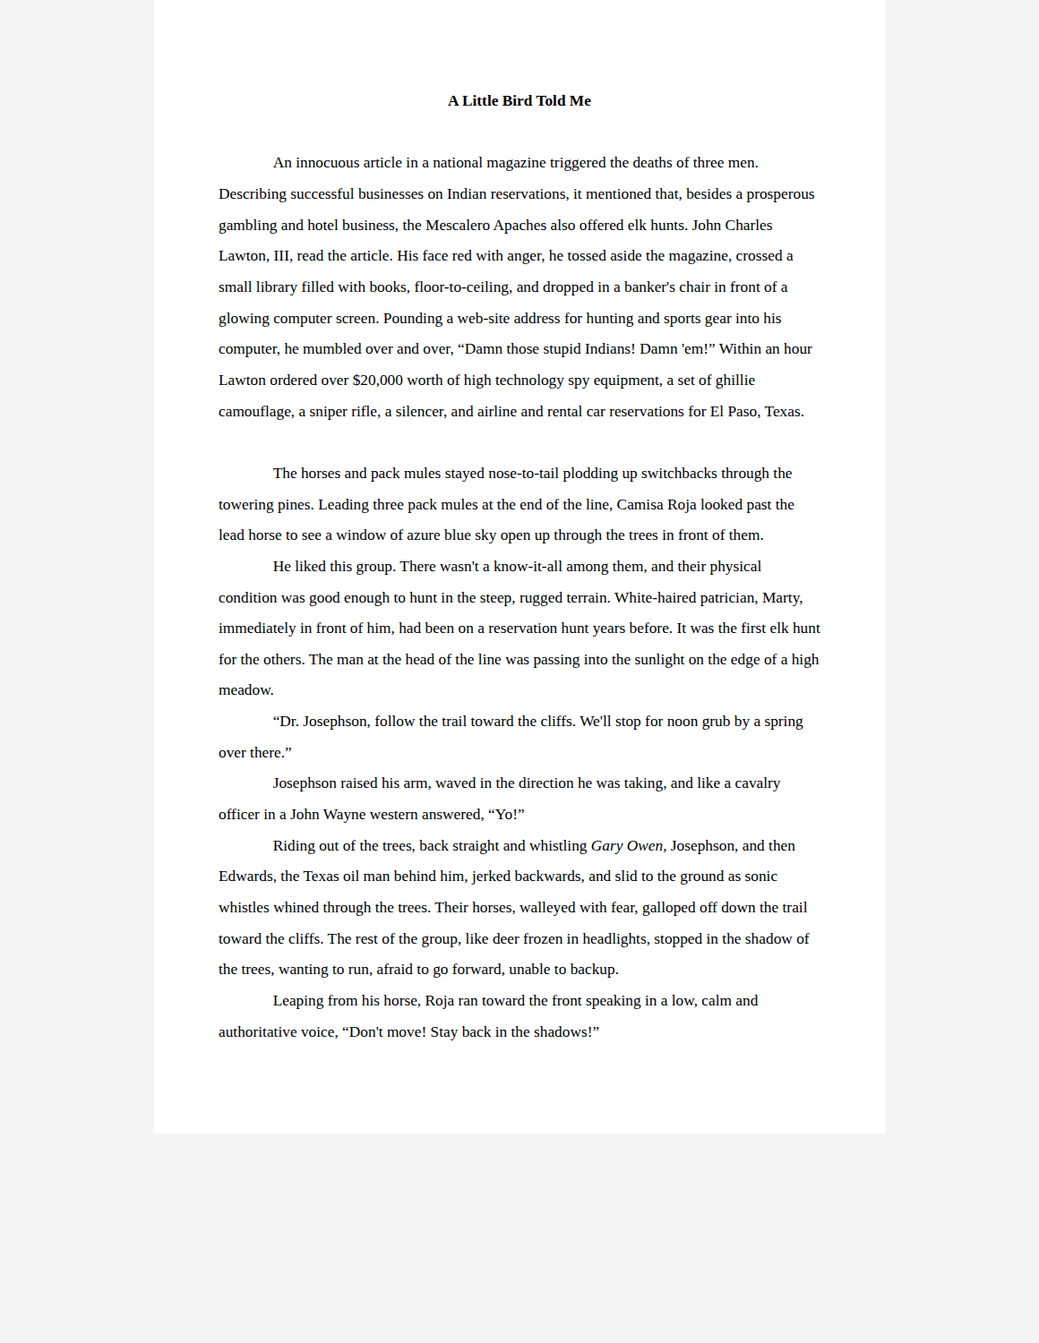A Little Bird Told Me
An innocuous article in a national magazine triggered the deaths of three men. Describing successful businesses on Indian reservations, it mentioned that, besides a prosperous gambling and hotel business, the Mescalero Apaches also offered elk hunts. John Charles Lawton, III, read the article. His face red with anger, he tossed aside the magazine, crossed a small library filled with books, floor-to-ceiling, and dropped in a banker's chair in front of a glowing computer screen. Pounding a web-site address for hunting and sports gear into his computer, he mumbled over and over, “Damn those stupid Indians! Damn 'em!” Within an hour Lawton ordered over $20,000 worth of high technology spy equipment, a set of ghillie camouflage, a sniper rifle, a silencer, and airline and rental car reservations for El Paso, Texas.
The horses and pack mules stayed nose-to-tail plodding up switchbacks through the towering pines. Leading three pack mules at the end of the line, Camisa Roja looked past the lead horse to see a window of azure blue sky open up through the trees in front of them.
He liked this group. There wasn't a know-it-all among them, and their physical condition was good enough to hunt in the steep, rugged terrain. White-haired patrician, Marty, immediately in front of him, had been on a reservation hunt years before. It was the first elk hunt for the others. The man at the head of the line was passing into the sunlight on the edge of a high meadow.
“Dr. Josephson, follow the trail toward the cliffs. We'll stop for noon grub by a spring over there.”
Josephson raised his arm, waved in the direction he was taking, and like a cavalry officer in a John Wayne western answered, “Yo!”
Riding out of the trees, back straight and whistling Gary Owen, Josephson, and then Edwards, the Texas oil man behind him, jerked backwards, and slid to the ground as sonic whistles whined through the trees. Their horses, walleyed with fear, galloped off down the trail toward the cliffs. The rest of the group, like deer frozen in headlights, stopped in the shadow of the trees, wanting to run, afraid to go forward, unable to backup.
Leaping from his horse, Roja ran toward the front speaking in a low, calm and authoritative voice, “Don't move! Stay back in the shadows!”